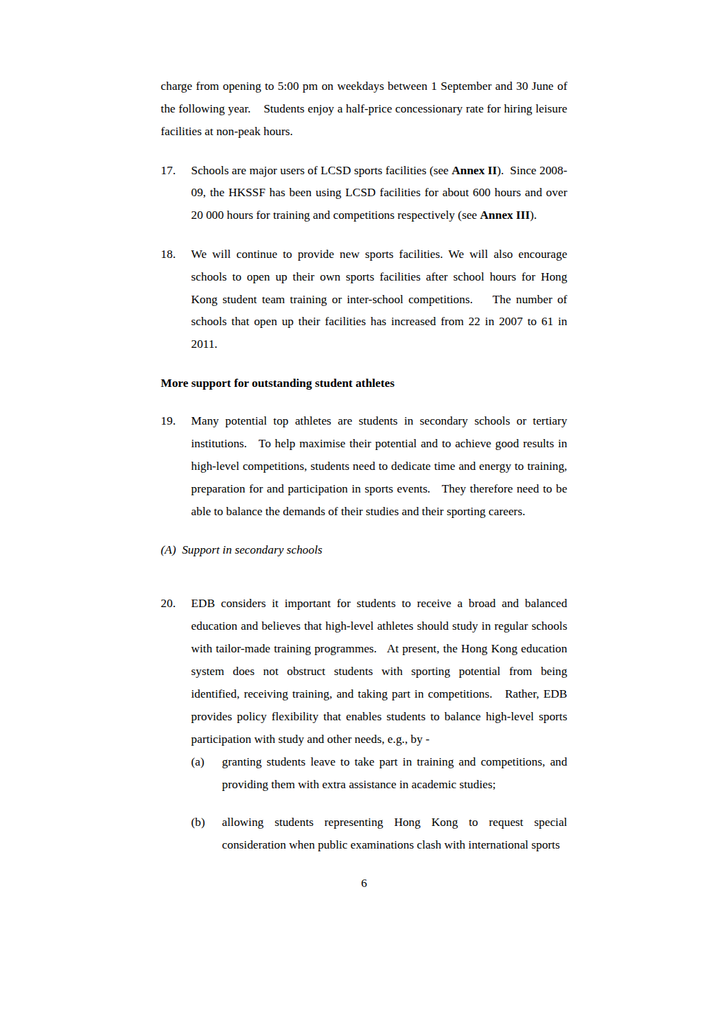charge from opening to 5:00 pm on weekdays between 1 September and 30 June of the following year. Students enjoy a half-price concessionary rate for hiring leisure facilities at non-peak hours.
17.
Schools are major users of LCSD sports facilities (see Annex II). Since 2008-09, the HKSSF has been using LCSD facilities for about 600 hours and over 20 000 hours for training and competitions respectively (see Annex III).
18.
We will continue to provide new sports facilities. We will also encourage schools to open up their own sports facilities after school hours for Hong Kong student team training or inter-school competitions. The number of schools that open up their facilities has increased from 22 in 2007 to 61 in 2011.
More support for outstanding student athletes
19.
Many potential top athletes are students in secondary schools or tertiary institutions. To help maximise their potential and to achieve good results in high-level competitions, students need to dedicate time and energy to training, preparation for and participation in sports events. They therefore need to be able to balance the demands of their studies and their sporting careers.
(A) Support in secondary schools
20.
EDB considers it important for students to receive a broad and balanced education and believes that high-level athletes should study in regular schools with tailor-made training programmes. At present, the Hong Kong education system does not obstruct students with sporting potential from being identified, receiving training, and taking part in competitions. Rather, EDB provides policy flexibility that enables students to balance high-level sports participation with study and other needs, e.g., by -
(a) granting students leave to take part in training and competitions, and providing them with extra assistance in academic studies;
(b) allowing students representing Hong Kong to request special consideration when public examinations clash with international sports
6